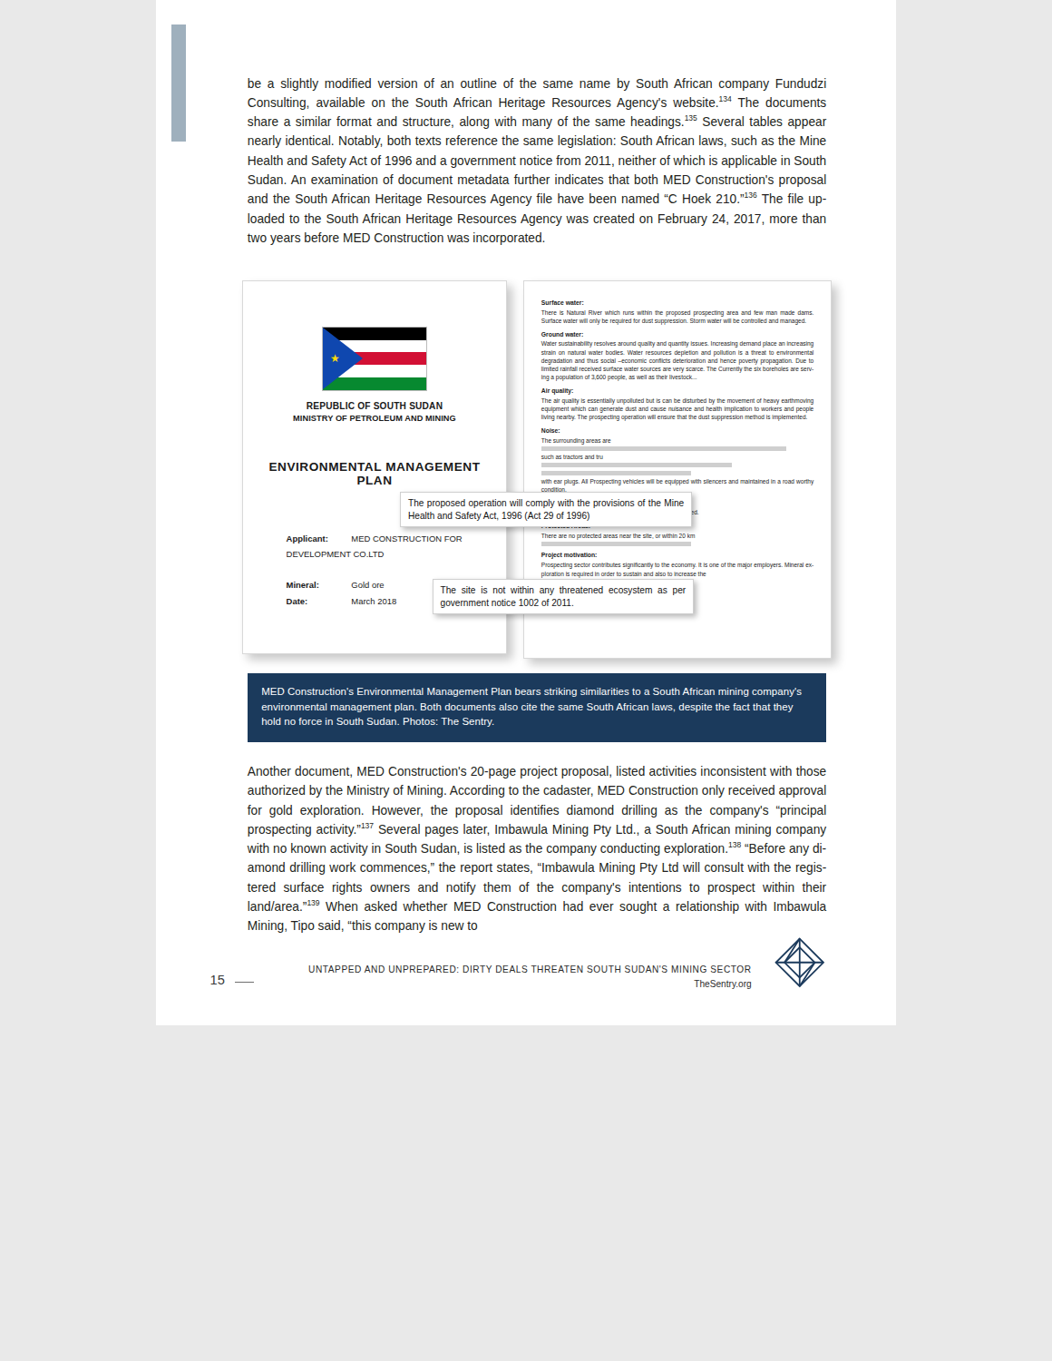be a slightly modified version of an outline of the same name by South African company Fundudzi Consulting, available on the South African Heritage Resources Agency's website.134 The documents share a similar format and structure, along with many of the same headings.135 Several tables appear nearly identical. Notably, both texts reference the same legislation: South African laws, such as the Mine Health and Safety Act of 1996 and a government notice from 2011, neither of which is applicable in South Sudan. An examination of document metadata further indicates that both MED Construction's proposal and the South African Heritage Resources Agency file have been named “C Hoek 210.”136 The file uploaded to the South African Heritage Resources Agency was created on February 24, 2017, more than two years before MED Construction was incorporated.
★
REPUBLIC OF SOUTH SUDAN
MINISTRY OF PETROLEUM AND MINING
ENVIRONMENTAL MANAGEMENT PLAN
Applicant: MED CONSTRUCTION FOR DEVELOPMENT CO.LTD
Mineral: Gold ore
Date: March 2018
Surface water:
There is Natural River which runs within the proposed prospecting area and few man made dams. Surface water will only be required for dust suppression. Storm water will be controlled and managed.
Ground water:
Water sustainability resolves around quality and quantity issues. Increasing demand place an increasing strain on natural water bodies. Water resources depletion and pollution is a threat to environmental degradation and thus social –economic conflicts deterioration and hence poverty propagation. Due to limited rainfall received surface water sources are very scarce. The Currently the six boreholes are serving a population of 3,600 people, as well as their livestock...
Air quality:
The air quality is essentially unpolluted but is can be disturbed by the movement of heavy earthmoving equipment which can generate dust and cause nuisance and health implication to workers and people living nearby. The prospecting operation will ensure that the dust suppression method is implemented.
Noise:
The surrounding areas are such as tractors and tru
with ear plugs. All Prospecting vehicles will be equipped with silencers and maintained in a road worthy condition.
Sites of archaeological and cultural interests:
No sites of archaeological or cultural interest were identified.
Protected Areas:
There are no protected areas near the site, or within 20 km
Project motivation:
Prospecting sector contributes significantly to the economy. It is one of the major employers. Mineral exploration is required in order to sustain and also to increase the
The proposed operation will comply with the provisions of the Mine Health and Safety Act, 1996 (Act 29 of 1996)
The site is not within any threatened ecosystem as per government notice 1002 of 2011.
MED Construction's Environmental Management Plan bears striking similarities to a South African mining company's environmental management plan. Both documents also cite the same South African laws, despite the fact that they hold no force in South Sudan. Photos: The Sentry.
Another document, MED Construction's 20-page project proposal, listed activities inconsistent with those authorized by the Ministry of Mining. According to the cadaster, MED Construction only received approval for gold exploration. However, the proposal identifies diamond drilling as the company's “principal prospecting activity.”137 Several pages later, Imbawula Mining Pty Ltd., a South African mining company with no known activity in South Sudan, is listed as the company conducting exploration.138 “Before any diamond drilling work commences,” the report states, “Imbawula Mining Pty Ltd will consult with the registered surface rights owners and notify them of the company's intentions to prospect within their land/area.”139 When asked whether MED Construction had ever sought a relationship with Imbawula Mining, Tipo said, “this company is new to
15
Untapped and Unprepared: Dirty Deals Threaten South Sudan's Mining Sector
TheSentry.org